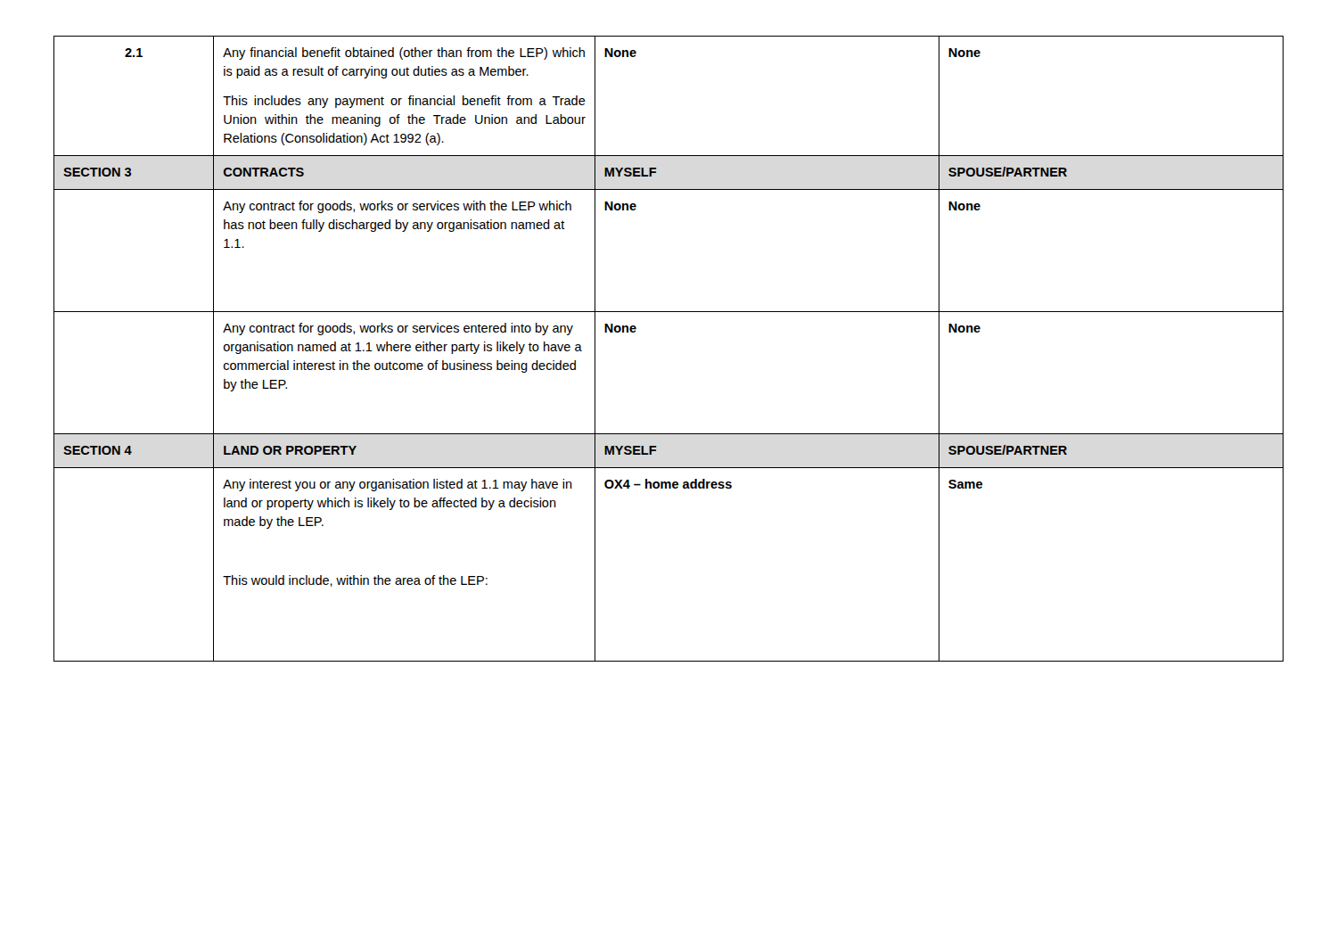| 2.1 | Any financial benefit obtained (other than from the LEP) which is paid as a result of carrying out duties as a Member. This includes any payment or financial benefit from a Trade Union within the meaning of the Trade Union and Labour Relations (Consolidation) Act 1992 (a). | None | None |
| SECTION 3 | CONTRACTS | MYSELF | SPOUSE/PARTNER |
| | Any contract for goods, works or services with the LEP which has not been fully discharged by any organisation named at 1.1. | None | None |
| | Any contract for goods, works or services entered into by any organisation named at 1.1 where either party is likely to have a commercial interest in the outcome of business being decided by the LEP. | None | None |
| SECTION 4 | LAND OR PROPERTY | MYSELF | SPOUSE/PARTNER |
| | Any interest you or any organisation listed at 1.1 may have in land or property which is likely to be affected by a decision made by the LEP. This would include, within the area of the LEP: | OX4 – home address | Same |